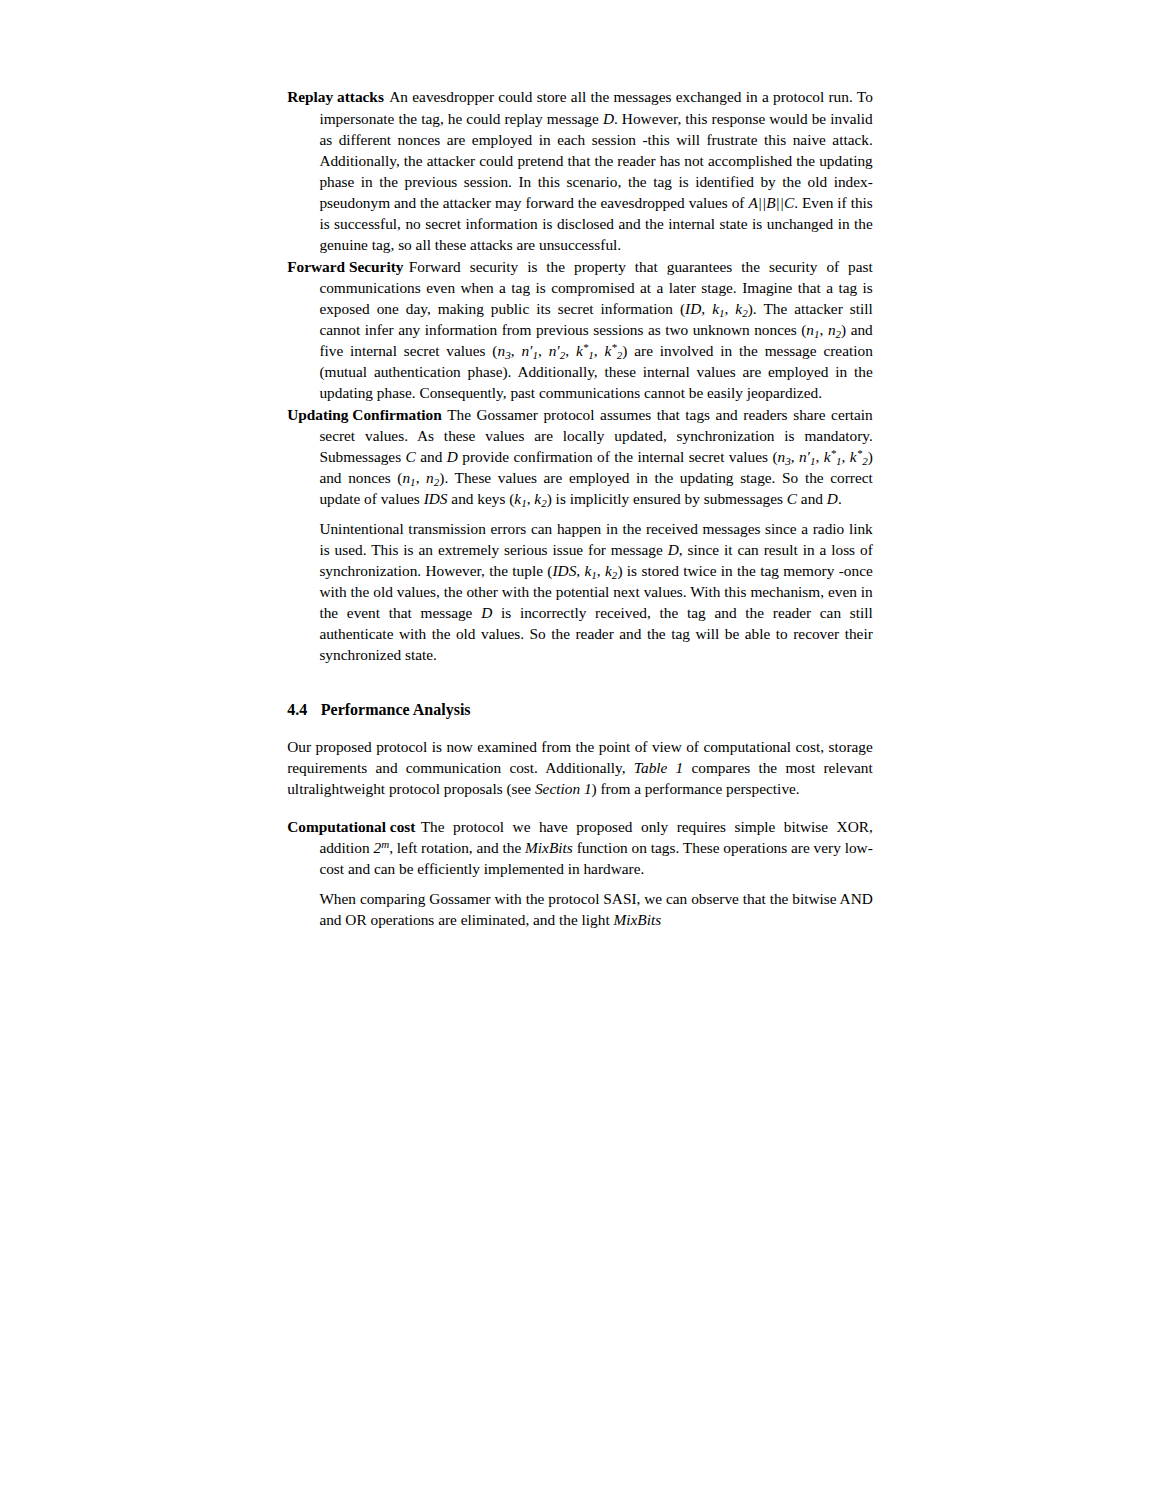Replay attacks
An eavesdropper could store all the messages exchanged in a protocol run. To impersonate the tag, he could replay message D. However, this response would be invalid as different nonces are employed in each session -this will frustrate this naive attack. Additionally, the attacker could pretend that the reader has not accomplished the updating phase in the previous session. In this scenario, the tag is identified by the old index-pseudonym and the attacker may forward the eavesdropped values of A||B||C. Even if this is successful, no secret information is disclosed and the internal state is unchanged in the genuine tag, so all these attacks are unsuccessful.
Forward Security
Forward security is the property that guarantees the security of past communications even when a tag is compromised at a later stage. Imagine that a tag is exposed one day, making public its secret information (ID, k1, k2). The attacker still cannot infer any information from previous sessions as two unknown nonces (n1, n2) and five internal secret values (n3, n′1, n′2, k*1, k*2) are involved in the message creation (mutual authentication phase). Additionally, these internal values are employed in the updating phase. Consequently, past communications cannot be easily jeopardized.
Updating Confirmation
The Gossamer protocol assumes that tags and readers share certain secret values. As these values are locally updated, synchronization is mandatory. Submessages C and D provide confirmation of the internal secret values (n3, n′1, k*1, k*2) and nonces (n1, n2). These values are employed in the updating stage. So the correct update of values IDS and keys (k1, k2) is implicitly ensured by submessages C and D.
Unintentional transmission errors can happen in the received messages since a radio link is used. This is an extremely serious issue for message D, since it can result in a loss of synchronization. However, the tuple (IDS, k1, k2) is stored twice in the tag memory -once with the old values, the other with the potential next values. With this mechanism, even in the event that message D is incorrectly received, the tag and the reader can still authenticate with the old values. So the reader and the tag will be able to recover their synchronized state.
4.4 Performance Analysis
Our proposed protocol is now examined from the point of view of computational cost, storage requirements and communication cost. Additionally, Table 1 compares the most relevant ultralightweight protocol proposals (see Section 1) from a performance perspective.
Computational cost
The protocol we have proposed only requires simple bitwise XOR, addition 2m, left rotation, and the MixBits function on tags. These operations are very low-cost and can be efficiently implemented in hardware.
When comparing Gossamer with the protocol SASI, we can observe that the bitwise AND and OR operations are eliminated, and the light MixBits